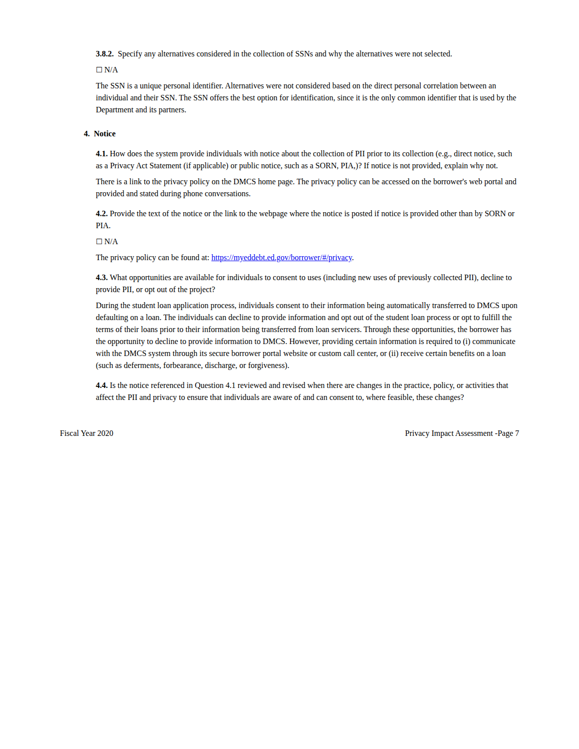3.8.2. Specify any alternatives considered in the collection of SSNs and why the alternatives were not selected.
☐ N/A
The SSN is a unique personal identifier. Alternatives were not considered based on the direct personal correlation between an individual and their SSN. The SSN offers the best option for identification, since it is the only common identifier that is used by the Department and its partners.
4. Notice
4.1. How does the system provide individuals with notice about the collection of PII prior to its collection (e.g., direct notice, such as a Privacy Act Statement (if applicable) or public notice, such as a SORN, PIA,)? If notice is not provided, explain why not.
There is a link to the privacy policy on the DMCS home page. The privacy policy can be accessed on the borrower's web portal and provided and stated during phone conversations.
4.2. Provide the text of the notice or the link to the webpage where the notice is posted if notice is provided other than by SORN or PIA.
☐ N/A
The privacy policy can be found at: https://myeddebt.ed.gov/borrower/#/privacy.
4.3. What opportunities are available for individuals to consent to uses (including new uses of previously collected PII), decline to provide PII, or opt out of the project?
During the student loan application process, individuals consent to their information being automatically transferred to DMCS upon defaulting on a loan. The individuals can decline to provide information and opt out of the student loan process or opt to fulfill the terms of their loans prior to their information being transferred from loan servicers. Through these opportunities, the borrower has the opportunity to decline to provide information to DMCS. However, providing certain information is required to (i) communicate with the DMCS system through its secure borrower portal website or custom call center, or (ii) receive certain benefits on a loan (such as deferments, forbearance, discharge, or forgiveness).
4.4. Is the notice referenced in Question 4.1 reviewed and revised when there are changes in the practice, policy, or activities that affect the PII and privacy to ensure that individuals are aware of and can consent to, where feasible, these changes?
Fiscal Year 2020 Privacy Impact Assessment -Page 7